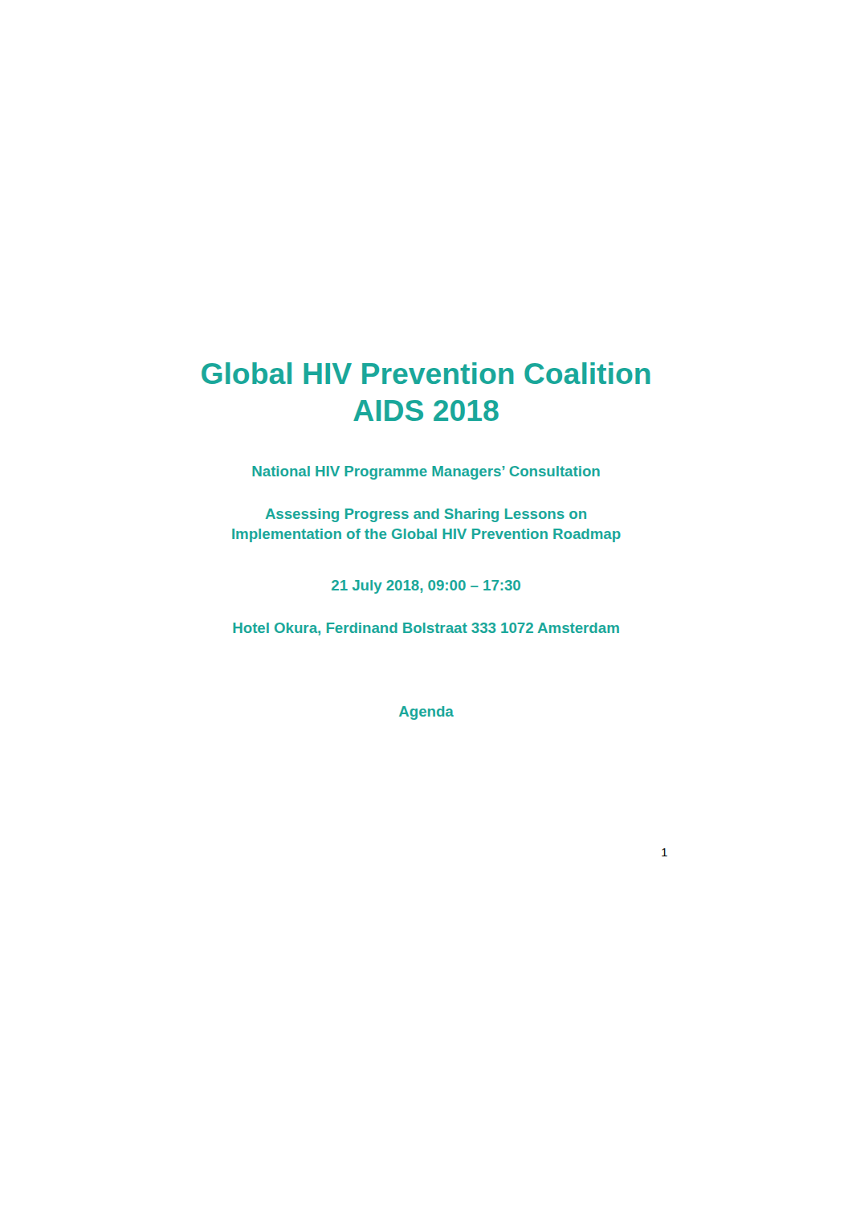Global HIV Prevention Coalition
AIDS 2018
National HIV Programme Managers’ Consultation
Assessing Progress and Sharing Lessons on
Implementation of the Global HIV Prevention Roadmap
21 July 2018, 09:00 – 17:30
Hotel Okura, Ferdinand Bolstraat 333 1072 Amsterdam
Agenda
1